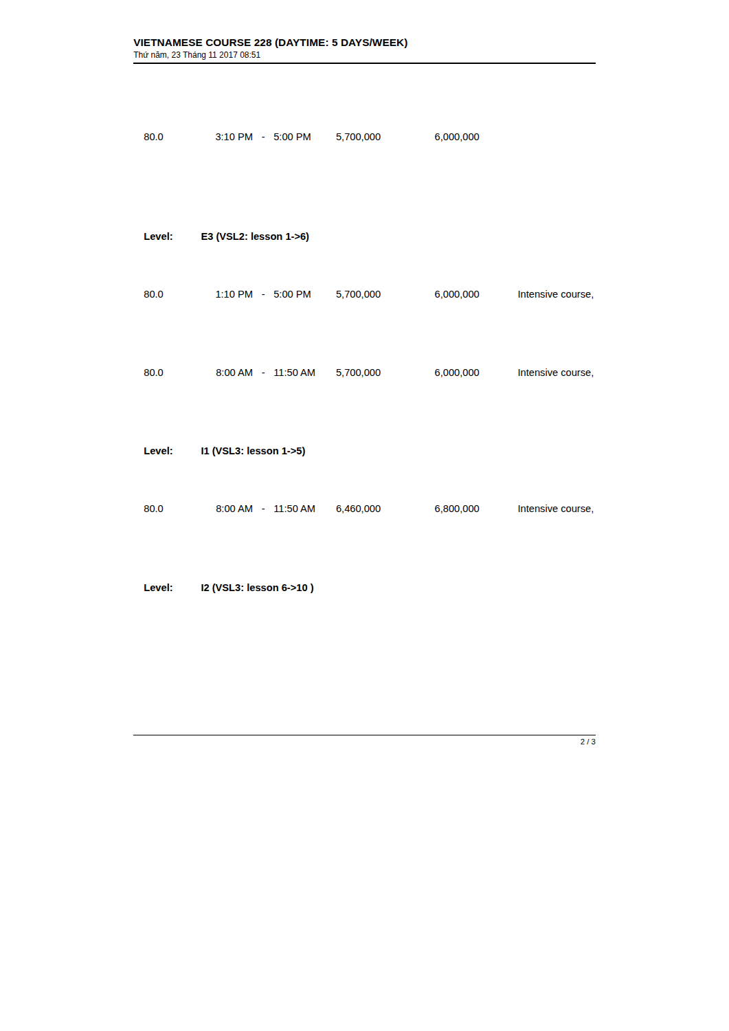VIETNAMESE COURSE 228 (DAYTIME: 5 DAYS/WEEK)
Thứ năm, 23 Tháng 11 2017 08:51
80.0
3:10 PM-5:00 PM
5,700,000
6,000,000
Level:
E3 (VSL2: lesson 1->6)
80.0
1:10 PM-5:00 PM
5,700,000
6,000,000
Intensive course, until 19/1
80.0
8:00 AM-11:50 AM
5,700,000
6,000,000
Intensive course, until 19/1
Level:
I1 (VSL3: lesson 1->5)
80.0
8:00 AM-11:50 AM
6,460,000
6,800,000
Intensive course, until 19/1
Level:
I2 (VSL3: lesson 6->10 )
2 / 3